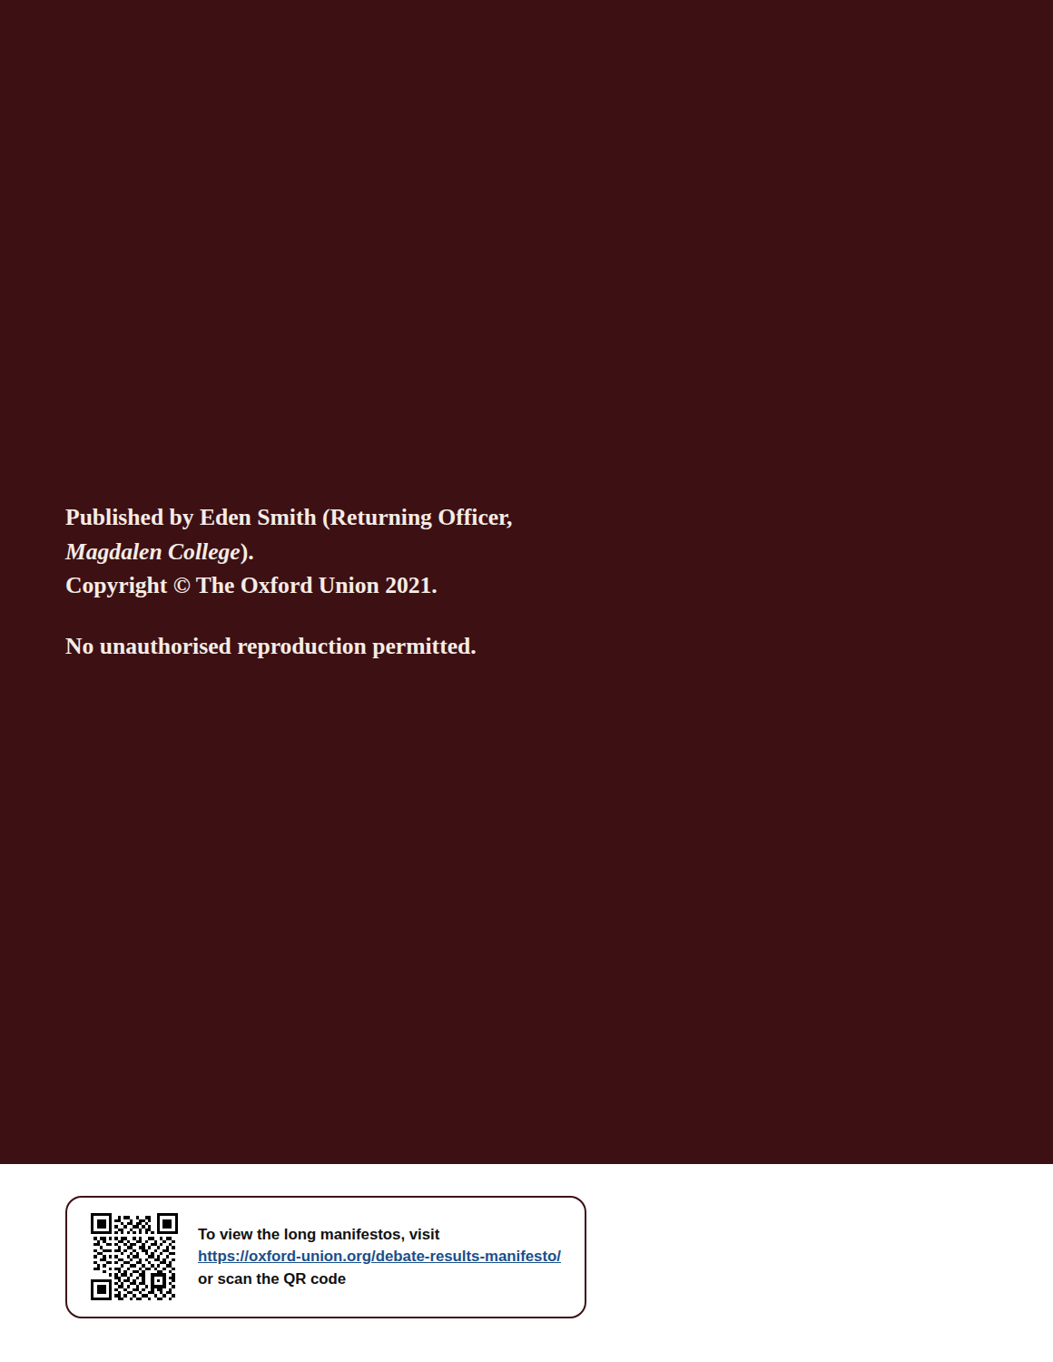Published by Eden Smith (Returning Officer, Magdalen College).
Copyright © The Oxford Union 2021.
No unauthorised reproduction permitted.
To view the long manifestos, visit
https://oxford-union.org/debate-results-manifesto/
or scan the QR code